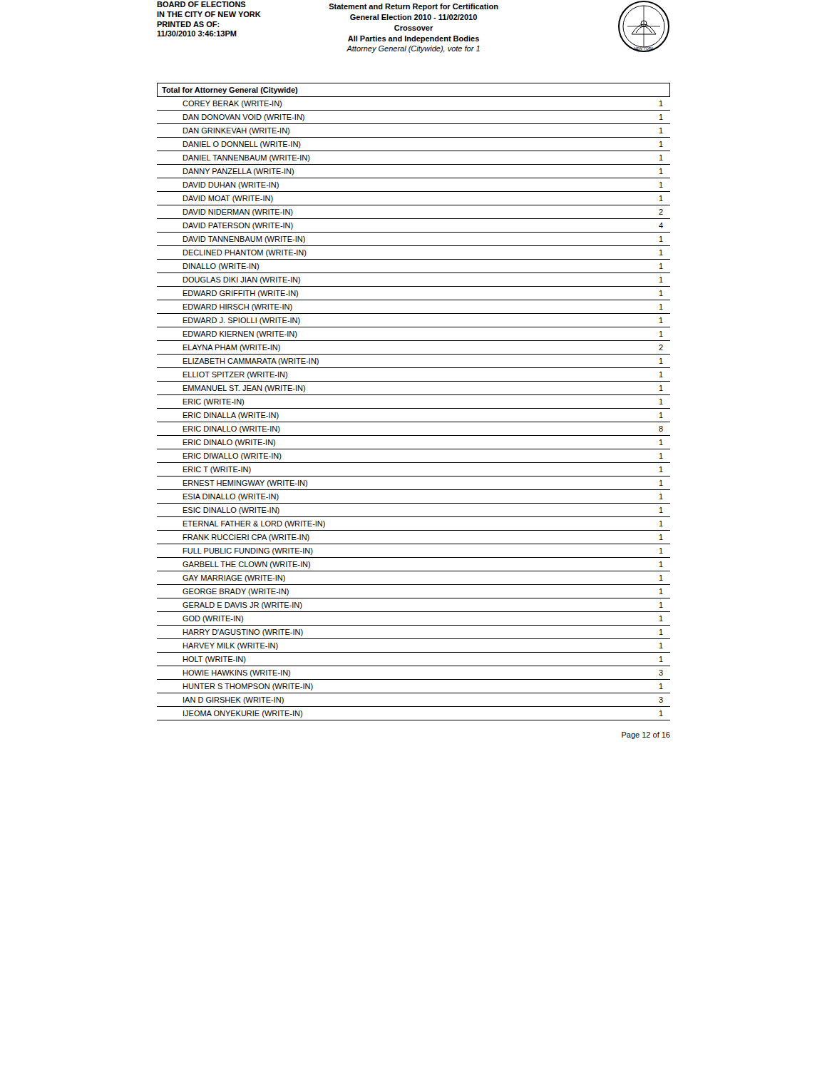BOARD OF ELECTIONS
IN THE CITY OF NEW YORK
PRINTED AS OF:
11/30/2010 3:46:13PM
Statement and Return Report for Certification
General Election 2010 - 11/02/2010
Crossover
All Parties and Independent Bodies
Attorney General (Citywide), vote for 1
NEW YORK
Total for Attorney General (Citywide)
| COREY BERAK (WRITE-IN) | 1 |
| DAN DONOVAN VOID (WRITE-IN) | 1 |
| DAN GRINKEVAH (WRITE-IN) | 1 |
| DANIEL O DONNELL (WRITE-IN) | 1 |
| DANIEL TANNENBAUM (WRITE-IN) | 1 |
| DANNY PANZELLA (WRITE-IN) | 1 |
| DAVID DUHAN (WRITE-IN) | 1 |
| DAVID MOAT (WRITE-IN) | 1 |
| DAVID NIDERMAN (WRITE-IN) | 2 |
| DAVID PATERSON (WRITE-IN) | 4 |
| DAVID TANNENBAUM (WRITE-IN) | 1 |
| DECLINED PHANTOM (WRITE-IN) | 1 |
| DINALLO (WRITE-IN) | 1 |
| DOUGLAS DIKI JIAN (WRITE-IN) | 1 |
| EDWARD GRIFFITH (WRITE-IN) | 1 |
| EDWARD HIRSCH (WRITE-IN) | 1 |
| EDWARD J. SPIOLLI (WRITE-IN) | 1 |
| EDWARD KIERNEN (WRITE-IN) | 1 |
| ELAYNA PHAM (WRITE-IN) | 2 |
| ELIZABETH CAMMARATA (WRITE-IN) | 1 |
| ELLIOT SPITZER (WRITE-IN) | 1 |
| EMMANUEL ST. JEAN (WRITE-IN) | 1 |
| ERIC (WRITE-IN) | 1 |
| ERIC DINALLA (WRITE-IN) | 1 |
| ERIC DINALLO (WRITE-IN) | 8 |
| ERIC DINALO (WRITE-IN) | 1 |
| ERIC DIWALLO (WRITE-IN) | 1 |
| ERIC T (WRITE-IN) | 1 |
| ERNEST HEMINGWAY (WRITE-IN) | 1 |
| ESIA DINALLO (WRITE-IN) | 1 |
| ESIC DINALLO (WRITE-IN) | 1 |
| ETERNAL FATHER & LORD (WRITE-IN) | 1 |
| FRANK RUCCIERI CPA (WRITE-IN) | 1 |
| FULL PUBLIC FUNDING (WRITE-IN) | 1 |
| GARBELL THE CLOWN (WRITE-IN) | 1 |
| GAY MARRIAGE (WRITE-IN) | 1 |
| GEORGE BRADY (WRITE-IN) | 1 |
| GERALD E DAVIS JR (WRITE-IN) | 1 |
| GOD (WRITE-IN) | 1 |
| HARRY D'AGUSTINO (WRITE-IN) | 1 |
| HARVEY MILK (WRITE-IN) | 1 |
| HOLT (WRITE-IN) | 1 |
| HOWIE HAWKINS (WRITE-IN) | 3 |
| HUNTER S THOMPSON (WRITE-IN) | 1 |
| IAN D GIRSHEK (WRITE-IN) | 3 |
| IJEOMA ONYEKURIE (WRITE-IN) | 1 |
Page 12 of 16